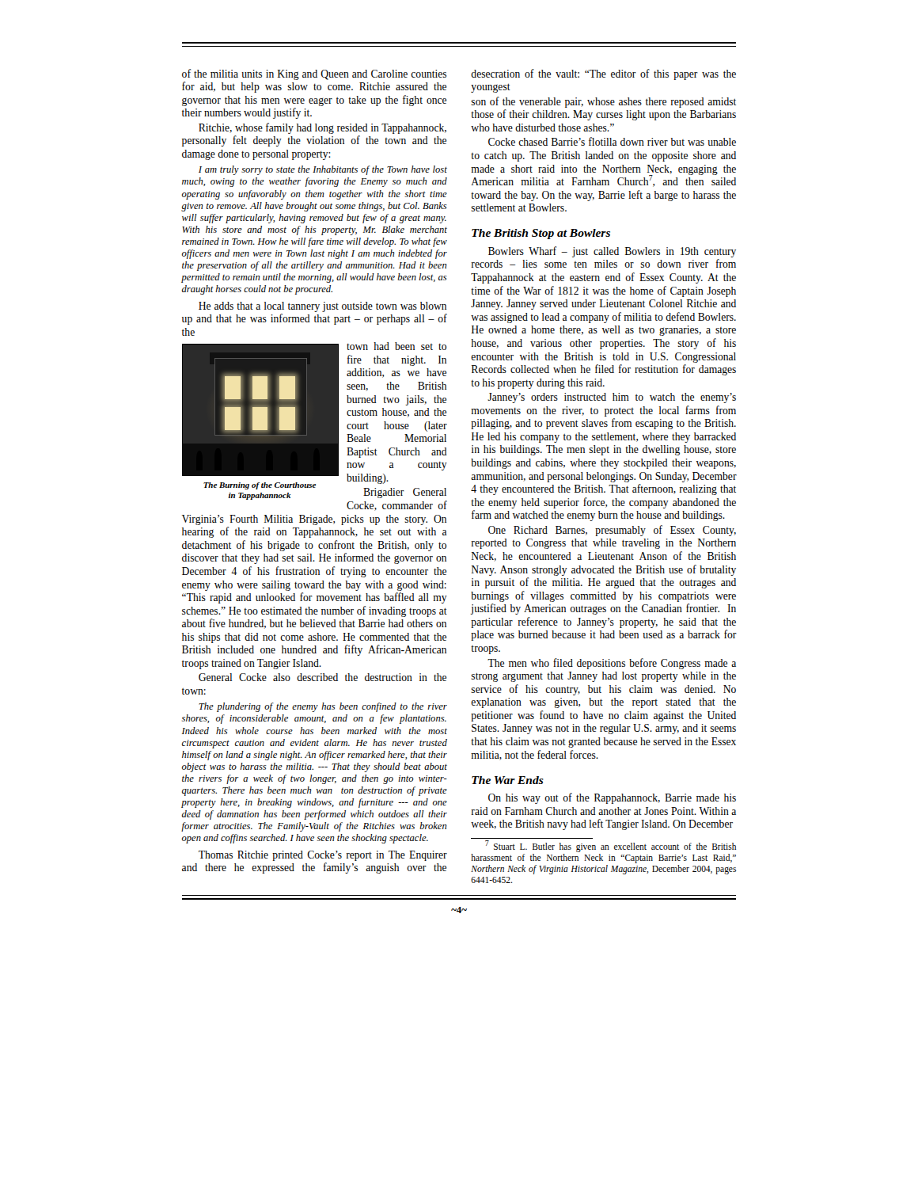of the militia units in King and Queen and Caroline counties for aid, but help was slow to come. Ritchie assured the governor that his men were eager to take up the fight once their numbers would justify it.
Ritchie, whose family had long resided in Tappahannock, personally felt deeply the violation of the town and the damage done to personal property:
I am truly sorry to state the Inhabitants of the Town have lost much, owing to the weather favoring the Enemy so much and operating so unfavorably on them together with the short time given to remove. All have brought out some things, but Col. Banks will suffer particularly, having removed but few of a great many. With his store and most of his property, Mr. Blake merchant remained in Town. How he will fare time will develop. To what few officers and men were in Town last night I am much indebted for the preservation of all the artillery and ammunition. Had it been permitted to remain until the morning, all would have been lost, as draught horses could not be procured.
He adds that a local tannery just outside town was blown up and that he was informed that part – or perhaps all – of the
The Burning of the Courthouse
in Tappahannock
town had been set to fire that night. In addition, as we have seen, the British burned two jails, the custom house, and the court house (later Beale Memorial Baptist Church and now a county building).
Brigadier General Cocke, commander of Virginia’s Fourth Militia Brigade, picks up the story. On hearing of the raid on Tappahannock, he set out with a detachment of his brigade to confront the British, only to discover that they had set sail. He informed the governor on December 4 of his frustration of trying to encounter the enemy who were sailing toward the bay with a good wind: “This rapid and unlooked for movement has baffled all my schemes.” He too estimated the number of invading troops at about five hundred, but he believed that Barrie had others on his ships that did not come ashore. He commented that the British included one hundred and fifty African-American troops trained on Tangier Island.
General Cocke also described the destruction in the town:
The plundering of the enemy has been confined to the river shores, of inconsiderable amount, and on a few plantations. Indeed his whole course has been marked with the most circumspect caution and evident alarm. He has never trusted himself on land a single night. An officer remarked here, that their object was to harass the militia. --- That they should beat about the rivers for a week of two longer, and then go into winter-quarters. There has been much wan ton destruction of private property here, in breaking windows, and furniture --- and one deed of damnation has been performed which outdoes all their former atrocities. The Family-Vault of the Ritchies was broken open and coffins searched. I have seen the shocking spectacle.
Thomas Ritchie printed Cocke’s report in The Enquirer and there he expressed the family’s anguish over the desecration of the vault: “The editor of this paper was the youngest
son of the venerable pair, whose ashes there reposed amidst those of their children. May curses light upon the Barbarians who have disturbed those ashes.”
Cocke chased Barrie’s flotilla down river but was unable to catch up. The British landed on the opposite shore and made a short raid into the Northern Neck, engaging the American militia at Farnham Church7, and then sailed toward the bay. On the way, Barrie left a barge to harass the settlement at Bowlers.
The British Stop at Bowlers
Bowlers Wharf – just called Bowlers in 19th century records – lies some ten miles or so down river from Tappahannock at the eastern end of Essex County. At the time of the War of 1812 it was the home of Captain Joseph Janney. Janney served under Lieutenant Colonel Ritchie and was assigned to lead a company of militia to defend Bowlers. He owned a home there, as well as two granaries, a store house, and various other properties. The story of his encounter with the British is told in U.S. Congressional Records collected when he filed for restitution for damages to his property during this raid.
Janney’s orders instructed him to watch the enemy’s movements on the river, to protect the local farms from pillaging, and to prevent slaves from escaping to the British. He led his company to the settlement, where they barracked in his buildings. The men slept in the dwelling house, store buildings and cabins, where they stockpiled their weapons, ammunition, and personal belongings. On Sunday, December 4 they encountered the British. That afternoon, realizing that the enemy held superior force, the company abandoned the farm and watched the enemy burn the house and buildings.
One Richard Barnes, presumably of Essex County, reported to Congress that while traveling in the Northern Neck, he encountered a Lieutenant Anson of the British Navy. Anson strongly advocated the British use of brutality in pursuit of the militia. He argued that the outrages and burnings of villages committed by his compatriots were justified by American outrages on the Canadian frontier. In particular reference to Janney’s property, he said that the place was burned because it had been used as a barrack for troops.
The men who filed depositions before Congress made a strong argument that Janney had lost property while in the service of his country, but his claim was denied. No explanation was given, but the report stated that the petitioner was found to have no claim against the United States. Janney was not in the regular U.S. army, and it seems that his claim was not granted because he served in the Essex militia, not the federal forces.
The War Ends
On his way out of the Rappahannock, Barrie made his raid on Farnham Church and another at Jones Point. Within a week, the British navy had left Tangier Island. On December
7 Stuart L. Butler has given an excellent account of the British harassment of the Northern Neck in “Captain Barrie’s Last Raid,” Northern Neck of Virginia Historical Magazine, December 2004, pages 6441-6452.
~4~